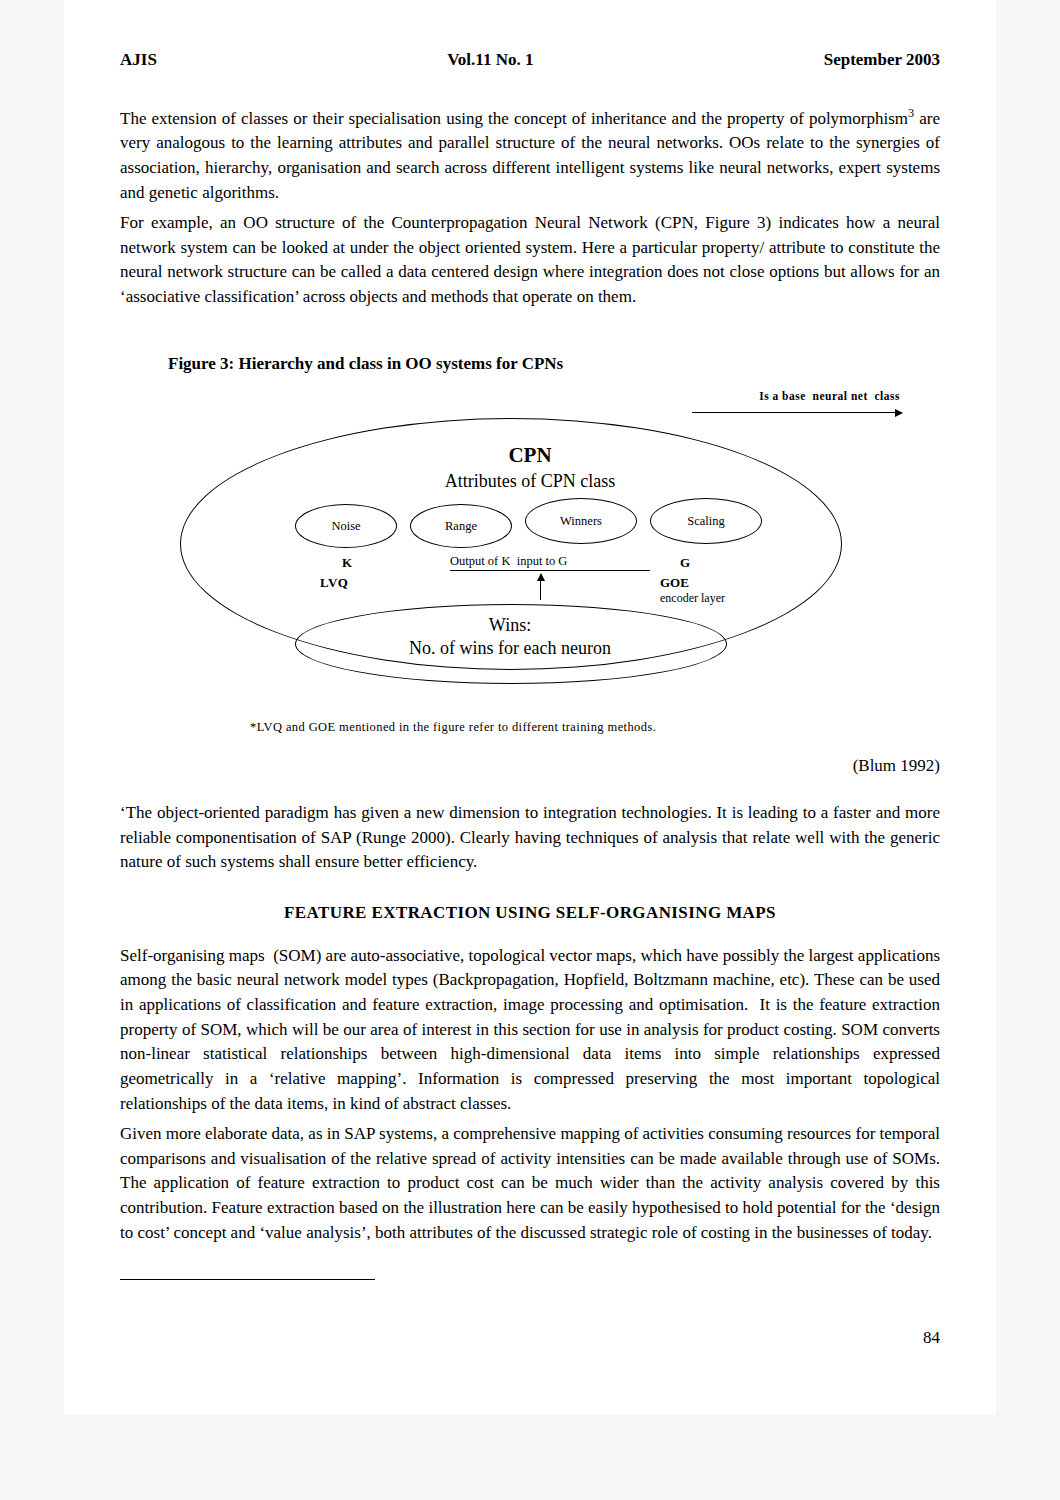AJIS Vol.11 No. 1 September 2003
The extension of classes or their specialisation using the concept of inheritance and the property of polymorphism3 are very analogous to the learning attributes and parallel structure of the neural networks. OOs relate to the synergies of association, hierarchy, organisation and search across different intelligent systems like neural networks, expert systems and genetic algorithms.
For example, an OO structure of the Counterpropagation Neural Network (CPN, Figure 3) indicates how a neural network system can be looked at under the object oriented system. Here a particular property/ attribute to constitute the neural network structure can be called a data centered design where integration does not close options but allows for an ‘associative classification’ across objects and methods that operate on them.
Figure 3: Hierarchy and class in OO systems for CPNs
Is a base neural net class
CPN
Attributes of CPN class
Noise
Range
Winners
Scaling
K
LVQ
Output of K input to G
G
GOE
encoder layer
Wins:
No. of wins for each neuron
*LVQ and GOE mentioned in the figure refer to different training methods.
(Blum 1992)
‘The object-oriented paradigm has given a new dimension to integration technologies. It is leading to a faster and more reliable componentisation of SAP (Runge 2000). Clearly having techniques of analysis that relate well with the generic nature of such systems shall ensure better efficiency.
FEATURE EXTRACTION USING SELF-ORGANISING MAPS
Self-organising maps (SOM) are auto-associative, topological vector maps, which have possibly the largest applications among the basic neural network model types (Backpropagation, Hopfield, Boltzmann machine, etc). These can be used in applications of classification and feature extraction, image processing and optimisation. It is the feature extraction property of SOM, which will be our area of interest in this section for use in analysis for product costing. SOM converts non-linear statistical relationships between high-dimensional data items into simple relationships expressed geometrically in a ‘relative mapping’. Information is compressed preserving the most important topological relationships of the data items, in kind of abstract classes.
Given more elaborate data, as in SAP systems, a comprehensive mapping of activities consuming resources for temporal comparisons and visualisation of the relative spread of activity intensities can be made available through use of SOMs. The application of feature extraction to product cost can be much wider than the activity analysis covered by this contribution. Feature extraction based on the illustration here can be easily hypothesised to hold potential for the ‘design to cost’ concept and ‘value analysis’, both attributes of the discussed strategic role of costing in the businesses of today.
84